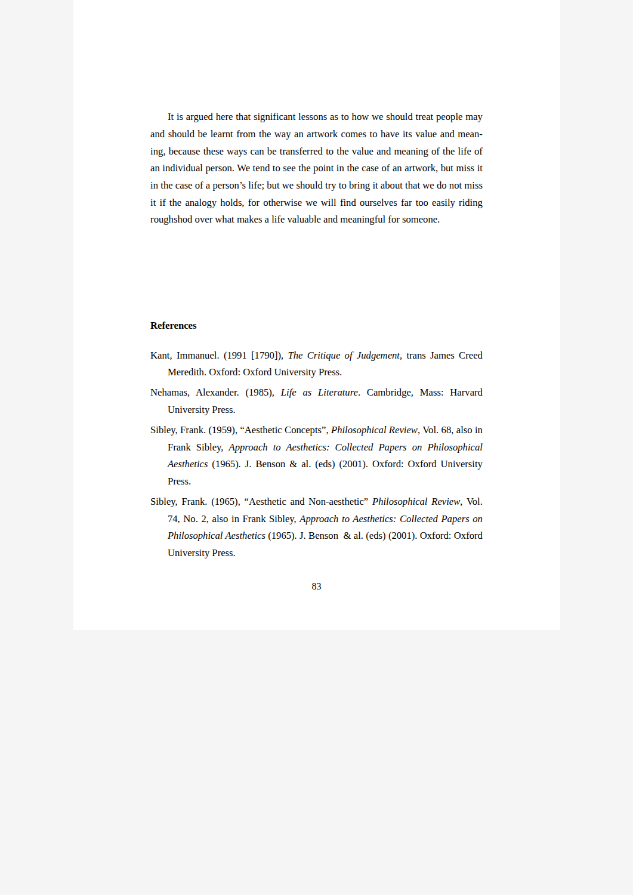It is argued here that significant lessons as to how we should treat people may and should be learnt from the way an artwork comes to have its value and meaning, because these ways can be transferred to the value and meaning of the life of an individual person. We tend to see the point in the case of an artwork, but miss it in the case of a person’s life; but we should try to bring it about that we do not miss it if the analogy holds, for otherwise we will find ourselves far too easily riding roughshod over what makes a life valuable and meaningful for someone.
References
Kant, Immanuel. (1991 [1790]), The Critique of Judgement, trans James Creed Meredith. Oxford: Oxford University Press.
Nehamas, Alexander. (1985), Life as Literature. Cambridge, Mass: Harvard University Press.
Sibley, Frank. (1959), “Aesthetic Concepts”, Philosophical Review, Vol. 68, also in Frank Sibley, Approach to Aesthetics: Collected Papers on Philosophical Aesthetics (1965). J. Benson & al. (eds) (2001). Oxford: Oxford University Press.
Sibley, Frank. (1965), “Aesthetic and Non-aesthetic” Philosophical Review, Vol. 74, No. 2, also in Frank Sibley, Approach to Aesthetics: Collected Papers on Philosophical Aesthetics (1965). J. Benson & al. (eds) (2001). Oxford: Oxford University Press.
83